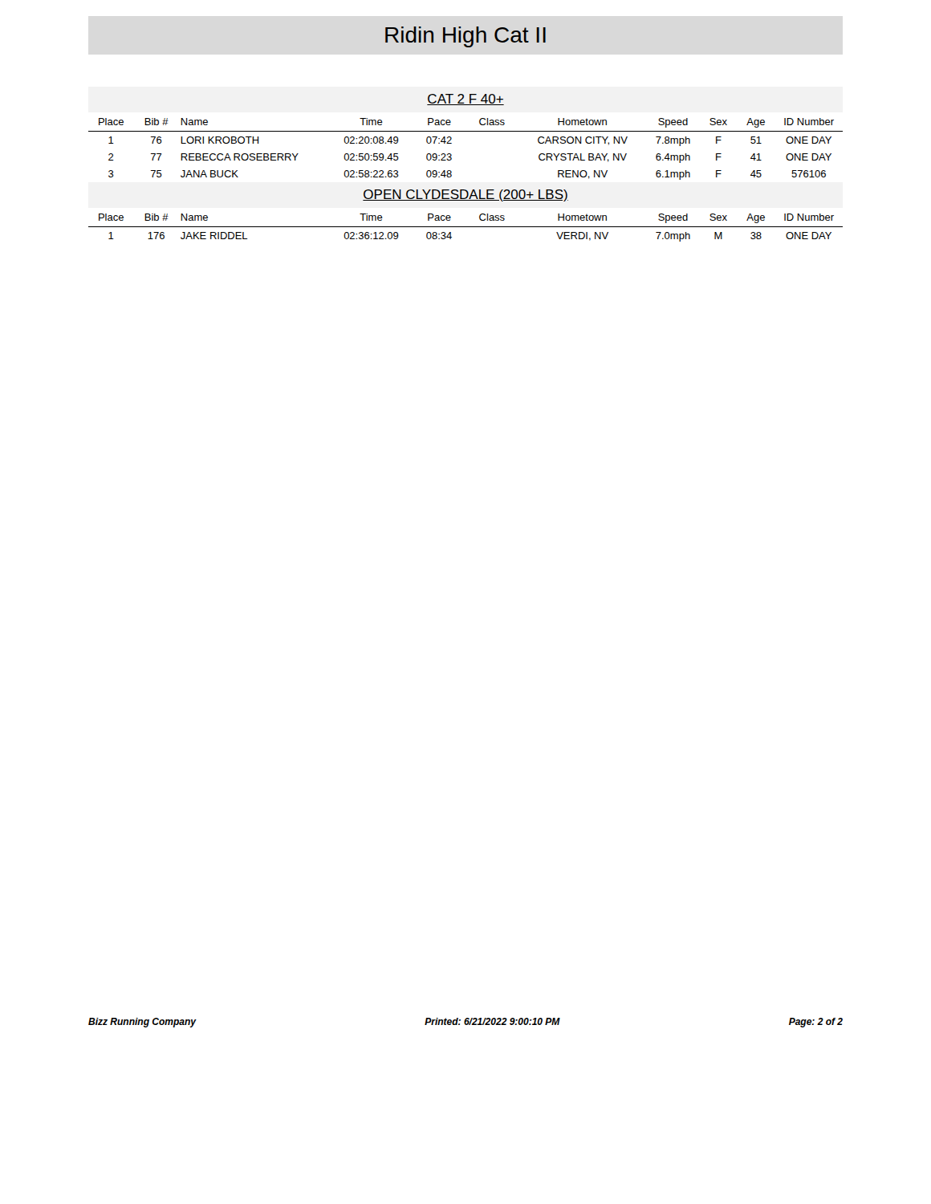Ridin High Cat II
CAT 2 F 40+
| Place | Bib # | Name | Time | Pace | Class | Hometown | Speed | Sex | Age | ID Number |
| --- | --- | --- | --- | --- | --- | --- | --- | --- | --- | --- |
| 1 | 76 | LORI KROBOTH | 02:20:08.49 | 07:42 | | CARSON CITY, NV | 7.8mph | F | 51 | ONE DAY |
| 2 | 77 | REBECCA ROSEBERRY | 02:50:59.45 | 09:23 | | CRYSTAL BAY, NV | 6.4mph | F | 41 | ONE DAY |
| 3 | 75 | JANA BUCK | 02:58:22.63 | 09:48 | | RENO, NV | 6.1mph | F | 45 | 576106 |
OPEN CLYDESDALE (200+ LBS)
| Place | Bib # | Name | Time | Pace | Class | Hometown | Speed | Sex | Age | ID Number |
| --- | --- | --- | --- | --- | --- | --- | --- | --- | --- | --- |
| 1 | 176 | JAKE RIDDEL | 02:36:12.09 | 08:34 | | VERDI, NV | 7.0mph | M | 38 | ONE DAY |
Bizz Running Company
Printed: 6/21/2022 9:00:10 PM
Page: 2 of 2